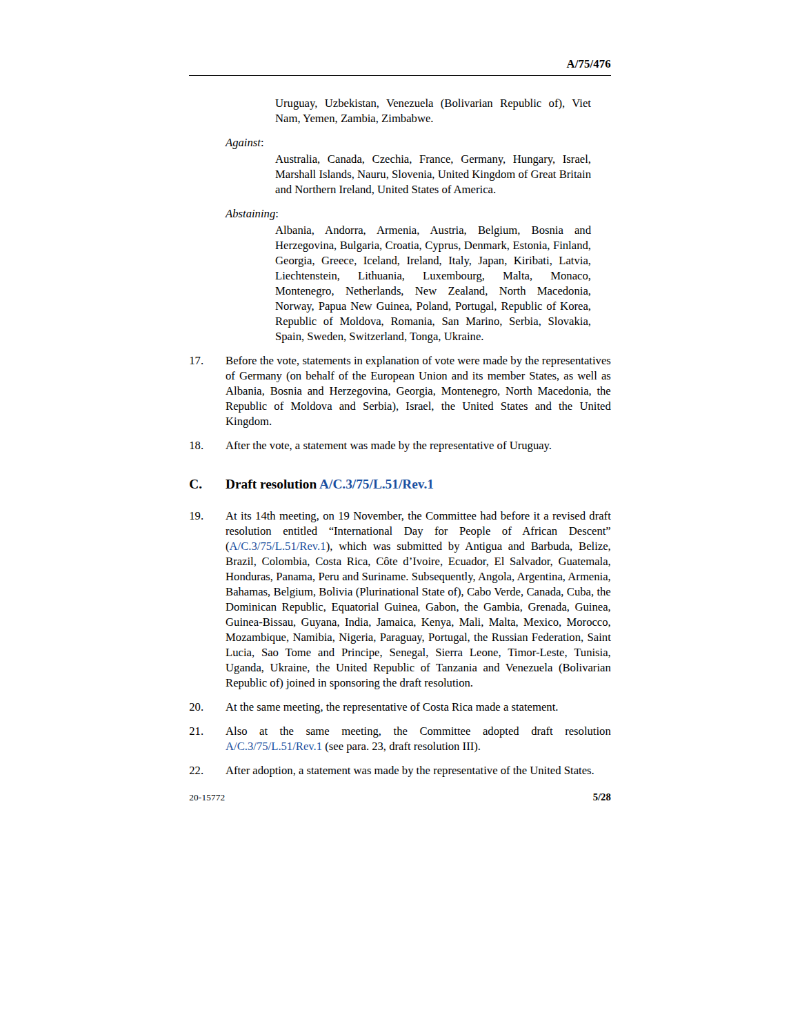A/75/476
Uruguay, Uzbekistan, Venezuela (Bolivarian Republic of), Viet Nam, Yemen, Zambia, Zimbabwe.
Against:
Australia, Canada, Czechia, France, Germany, Hungary, Israel, Marshall Islands, Nauru, Slovenia, United Kingdom of Great Britain and Northern Ireland, United States of America.
Abstaining:
Albania, Andorra, Armenia, Austria, Belgium, Bosnia and Herzegovina, Bulgaria, Croatia, Cyprus, Denmark, Estonia, Finland, Georgia, Greece, Iceland, Ireland, Italy, Japan, Kiribati, Latvia, Liechtenstein, Lithuania, Luxembourg, Malta, Monaco, Montenegro, Netherlands, New Zealand, North Macedonia, Norway, Papua New Guinea, Poland, Portugal, Republic of Korea, Republic of Moldova, Romania, San Marino, Serbia, Slovakia, Spain, Sweden, Switzerland, Tonga, Ukraine.
17. Before the vote, statements in explanation of vote were made by the representatives of Germany (on behalf of the European Union and its member States, as well as Albania, Bosnia and Herzegovina, Georgia, Montenegro, North Macedonia, the Republic of Moldova and Serbia), Israel, the United States and the United Kingdom.
18. After the vote, a statement was made by the representative of Uruguay.
C. Draft resolution A/C.3/75/L.51/Rev.1
19. At its 14th meeting, on 19 November, the Committee had before it a revised draft resolution entitled “International Day for People of African Descent” (A/C.3/75/L.51/Rev.1), which was submitted by Antigua and Barbuda, Belize, Brazil, Colombia, Costa Rica, Côte d’Ivoire, Ecuador, El Salvador, Guatemala, Honduras, Panama, Peru and Suriname. Subsequently, Angola, Argentina, Armenia, Bahamas, Belgium, Bolivia (Plurinational State of), Cabo Verde, Canada, Cuba, the Dominican Republic, Equatorial Guinea, Gabon, the Gambia, Grenada, Guinea, Guinea-Bissau, Guyana, India, Jamaica, Kenya, Mali, Malta, Mexico, Morocco, Mozambique, Namibia, Nigeria, Paraguay, Portugal, the Russian Federation, Saint Lucia, Sao Tome and Principe, Senegal, Sierra Leone, Timor-Leste, Tunisia, Uganda, Ukraine, the United Republic of Tanzania and Venezuela (Bolivarian Republic of) joined in sponsoring the draft resolution.
20. At the same meeting, the representative of Costa Rica made a statement.
21. Also at the same meeting, the Committee adopted draft resolution A/C.3/75/L.51/Rev.1 (see para. 23, draft resolution III).
22. After adoption, a statement was made by the representative of the United States.
20-15772 5/28